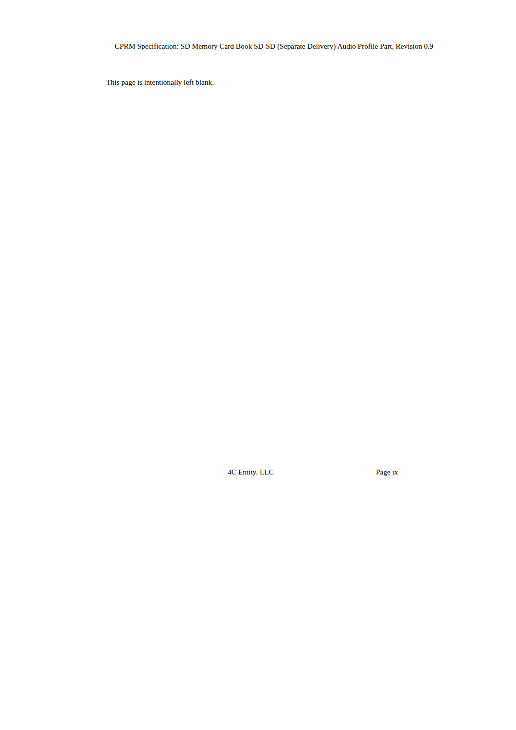CPRM Specification: SD Memory Card Book SD-SD (Separate Delivery) Audio Profile Part, Revision 0.9
This page is intentionally left blank.
4C Entity, LLC Page ix